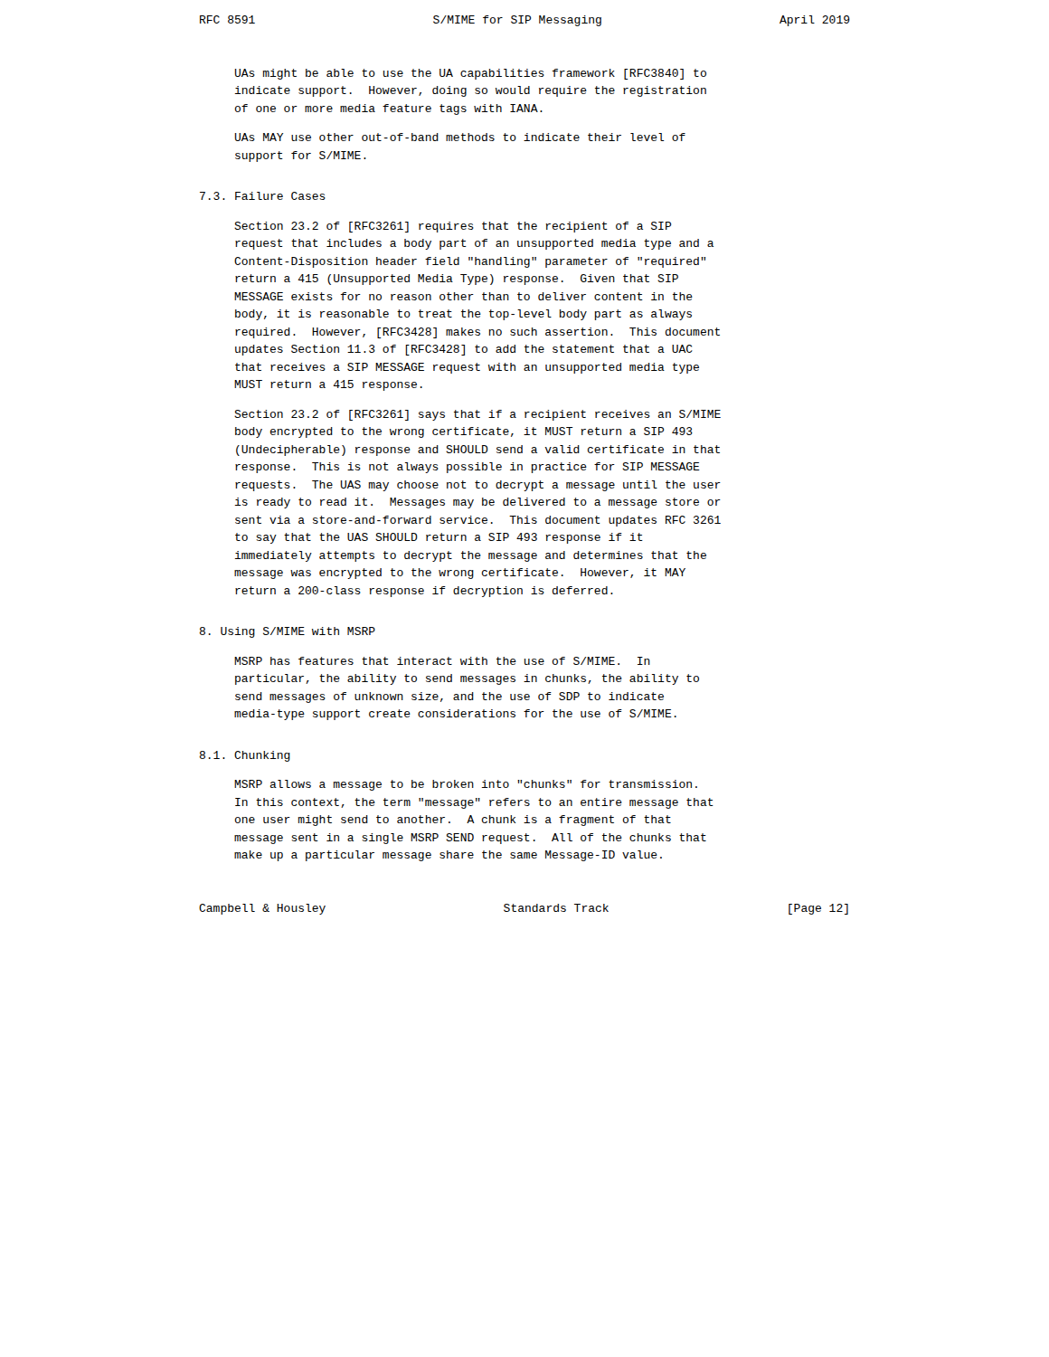RFC 8591 S/MIME for SIP Messaging April 2019
UAs might be able to use the UA capabilities framework [RFC3840] to indicate support. However, doing so would require the registration of one or more media feature tags with IANA.
UAs MAY use other out-of-band methods to indicate their level of support for S/MIME.
7.3. Failure Cases
Section 23.2 of [RFC3261] requires that the recipient of a SIP request that includes a body part of an unsupported media type and a Content-Disposition header field "handling" parameter of "required" return a 415 (Unsupported Media Type) response. Given that SIP MESSAGE exists for no reason other than to deliver content in the body, it is reasonable to treat the top-level body part as always required. However, [RFC3428] makes no such assertion. This document updates Section 11.3 of [RFC3428] to add the statement that a UAC that receives a SIP MESSAGE request with an unsupported media type MUST return a 415 response.
Section 23.2 of [RFC3261] says that if a recipient receives an S/MIME body encrypted to the wrong certificate, it MUST return a SIP 493 (Undecipherable) response and SHOULD send a valid certificate in that response. This is not always possible in practice for SIP MESSAGE requests. The UAS may choose not to decrypt a message until the user is ready to read it. Messages may be delivered to a message store or sent via a store-and-forward service. This document updates RFC 3261 to say that the UAS SHOULD return a SIP 493 response if it immediately attempts to decrypt the message and determines that the message was encrypted to the wrong certificate. However, it MAY return a 200-class response if decryption is deferred.
8. Using S/MIME with MSRP
MSRP has features that interact with the use of S/MIME. In particular, the ability to send messages in chunks, the ability to send messages of unknown size, and the use of SDP to indicate media-type support create considerations for the use of S/MIME.
8.1. Chunking
MSRP allows a message to be broken into "chunks" for transmission. In this context, the term "message" refers to an entire message that one user might send to another. A chunk is a fragment of that message sent in a single MSRP SEND request. All of the chunks that make up a particular message share the same Message-ID value.
Campbell & Housley Standards Track [Page 12]